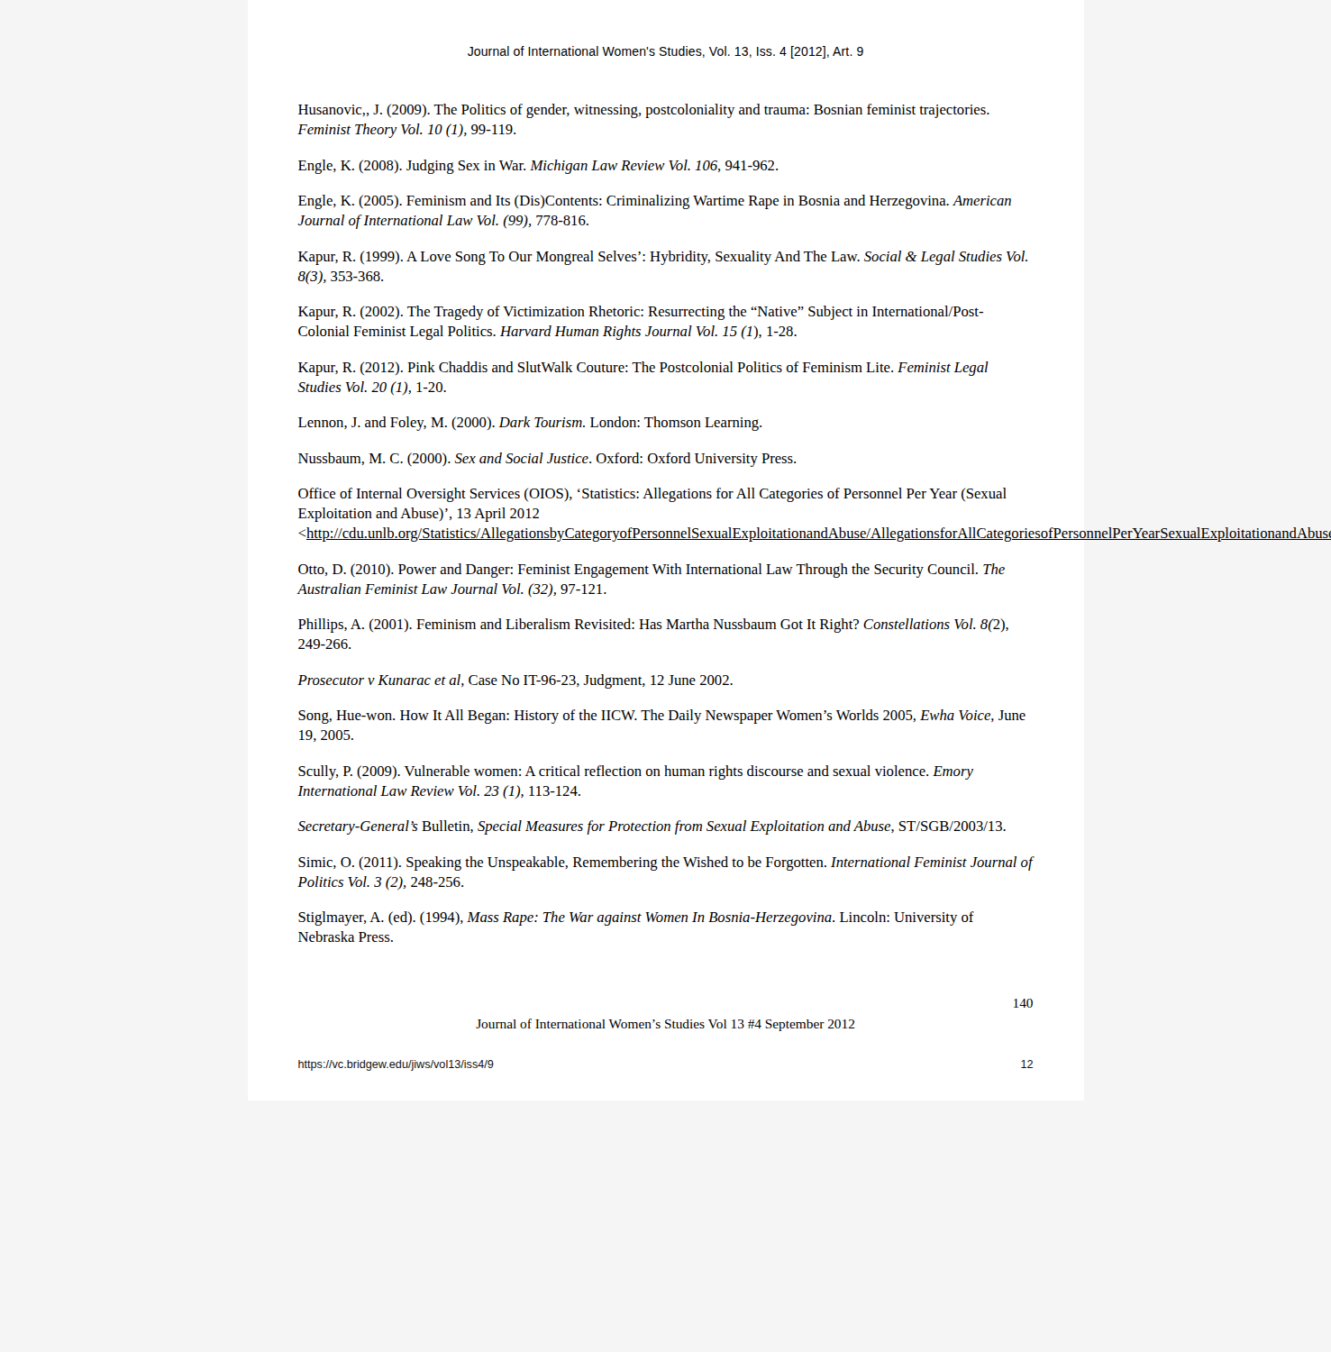Journal of International Women's Studies, Vol. 13, Iss. 4 [2012], Art. 9
Husanovic,, J. (2009). The Politics of gender, witnessing, postcoloniality and trauma: Bosnian feminist trajectories. Feminist Theory Vol. 10 (1), 99-119.
Engle, K. (2008). Judging Sex in War. Michigan Law Review Vol. 106, 941-962.
Engle, K. (2005). Feminism and Its (Dis)Contents: Criminalizing Wartime Rape in Bosnia and Herzegovina. American Journal of International Law Vol. (99), 778-816.
Kapur, R. (1999). A Love Song To Our Mongreal Selves’: Hybridity, Sexuality And The Law. Social & Legal Studies Vol. 8(3), 353-368.
Kapur, R. (2002). The Tragedy of Victimization Rhetoric: Resurrecting the “Native” Subject in International/Post-Colonial Feminist Legal Politics. Harvard Human Rights Journal Vol. 15 (1), 1-28.
Kapur, R. (2012). Pink Chaddis and SlutWalk Couture: The Postcolonial Politics of Feminism Lite. Feminist Legal Studies Vol. 20 (1), 1-20.
Lennon, J. and Foley, M. (2000). Dark Tourism. London: Thomson Learning.
Nussbaum, M. C. (2000). Sex and Social Justice. Oxford: Oxford University Press.
Office of Internal Oversight Services (OIOS), ‘Statistics: Allegations for All Categories of Personnel Per Year (Sexual Exploitation and Abuse)’, 13 April 2012 <http://cdu.unlb.org/Statistics/AllegationsbyCategoryofPersonnelSexualExploitationandAbuse/AllegationsforAllCategoriesofPersonnelPerYearSexualExploitationandAbuse.aspx>.
Otto, D. (2010). Power and Danger: Feminist Engagement With International Law Through the Security Council. The Australian Feminist Law Journal Vol. (32), 97-121.
Phillips, A. (2001). Feminism and Liberalism Revisited: Has Martha Nussbaum Got It Right? Constellations Vol. 8(2), 249-266.
Prosecutor v Kunarac et al, Case No IT-96-23, Judgment, 12 June 2002.
Song, Hue-won. How It All Began: History of the IICW. The Daily Newspaper Women’s Worlds 2005, Ewha Voice, June 19, 2005.
Scully, P. (2009). Vulnerable women: A critical reflection on human rights discourse and sexual violence. Emory International Law Review Vol. 23 (1), 113-124.
Secretary-General’s Bulletin, Special Measures for Protection from Sexual Exploitation and Abuse, ST/SGB/2003/13.
Simic, O. (2011). Speaking the Unspeakable, Remembering the Wished to be Forgotten. International Feminist Journal of Politics Vol. 3 (2), 248-256.
Stiglmayer, A. (ed). (1994), Mass Rape: The War against Women In Bosnia-Herzegovina. Lincoln: University of Nebraska Press.
140
Journal of International Women’s Studies Vol 13 #4 September 2012
https://vc.bridgew.edu/jiws/vol13/iss4/9 12